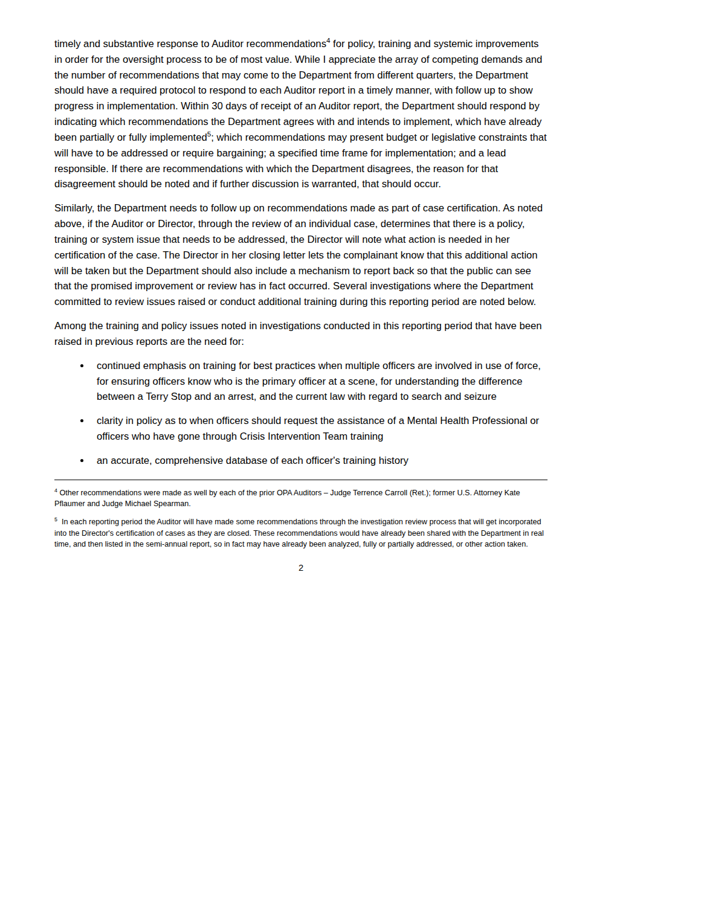timely and substantive response to Auditor recommendations4 for policy, training and systemic improvements in order for the oversight process to be of most value. While I appreciate the array of competing demands and the number of recommendations that may come to the Department from different quarters, the Department should have a required protocol to respond to each Auditor report in a timely manner, with follow up to show progress in implementation. Within 30 days of receipt of an Auditor report, the Department should respond by indicating which recommendations the Department agrees with and intends to implement, which have already been partially or fully implemented5; which recommendations may present budget or legislative constraints that will have to be addressed or require bargaining; a specified time frame for implementation; and a lead responsible. If there are recommendations with which the Department disagrees, the reason for that disagreement should be noted and if further discussion is warranted, that should occur.
Similarly, the Department needs to follow up on recommendations made as part of case certification. As noted above, if the Auditor or Director, through the review of an individual case, determines that there is a policy, training or system issue that needs to be addressed, the Director will note what action is needed in her certification of the case. The Director in her closing letter lets the complainant know that this additional action will be taken but the Department should also include a mechanism to report back so that the public can see that the promised improvement or review has in fact occurred. Several investigations where the Department committed to review issues raised or conduct additional training during this reporting period are noted below.
Among the training and policy issues noted in investigations conducted in this reporting period that have been raised in previous reports are the need for:
continued emphasis on training for best practices when multiple officers are involved in use of force, for ensuring officers know who is the primary officer at a scene, for understanding the difference between a Terry Stop and an arrest, and the current law with regard to search and seizure
clarity in policy as to when officers should request the assistance of a Mental Health Professional or officers who have gone through Crisis Intervention Team training
an accurate, comprehensive database of each officer's training history
4 Other recommendations were made as well by each of the prior OPA Auditors – Judge Terrence Carroll (Ret.); former U.S. Attorney Kate Pflaumer and Judge Michael Spearman.
5 In each reporting period the Auditor will have made some recommendations through the investigation review process that will get incorporated into the Director's certification of cases as they are closed. These recommendations would have already been shared with the Department in real time, and then listed in the semi-annual report, so in fact may have already been analyzed, fully or partially addressed, or other action taken.
2